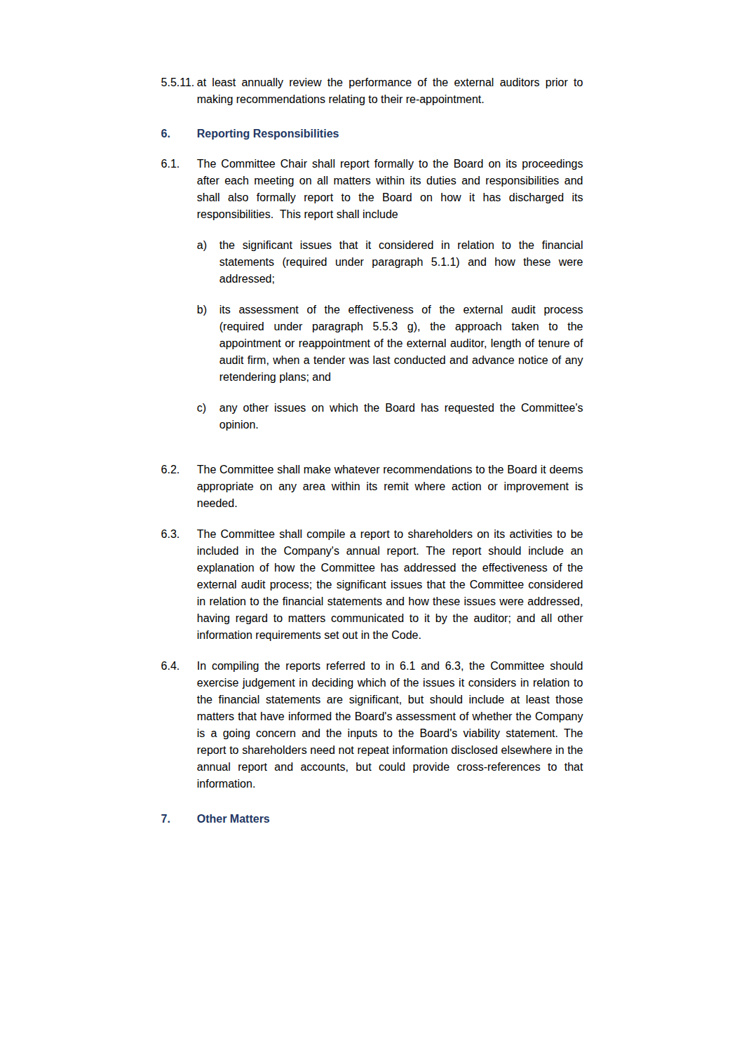5.5.11.
at least annually review the performance of the external auditors prior to making recommendations relating to their re-appointment.
6.
Reporting Responsibilities
6.1.
The Committee Chair shall report formally to the Board on its proceedings after each meeting on all matters within its duties and responsibilities and shall also formally report to the Board on how it has discharged its responsibilities. This report shall include
a)
the significant issues that it considered in relation to the financial statements (required under paragraph 5.1.1) and how these were addressed;
b)
its assessment of the effectiveness of the external audit process (required under paragraph 5.5.3 g), the approach taken to the appointment or reappointment of the external auditor, length of tenure of audit firm, when a tender was last conducted and advance notice of any retendering plans; and
c)
any other issues on which the Board has requested the Committee's opinion.
6.2.
The Committee shall make whatever recommendations to the Board it deems appropriate on any area within its remit where action or improvement is needed.
6.3.
The Committee shall compile a report to shareholders on its activities to be included in the Company's annual report. The report should include an explanation of how the Committee has addressed the effectiveness of the external audit process; the significant issues that the Committee considered in relation to the financial statements and how these issues were addressed, having regard to matters communicated to it by the auditor; and all other information requirements set out in the Code.
6.4.
In compiling the reports referred to in 6.1 and 6.3, the Committee should exercise judgement in deciding which of the issues it considers in relation to the financial statements are significant, but should include at least those matters that have informed the Board's assessment of whether the Company is a going concern and the inputs to the Board's viability statement. The report to shareholders need not repeat information disclosed elsewhere in the annual report and accounts, but could provide cross-references to that information.
7.
Other Matters